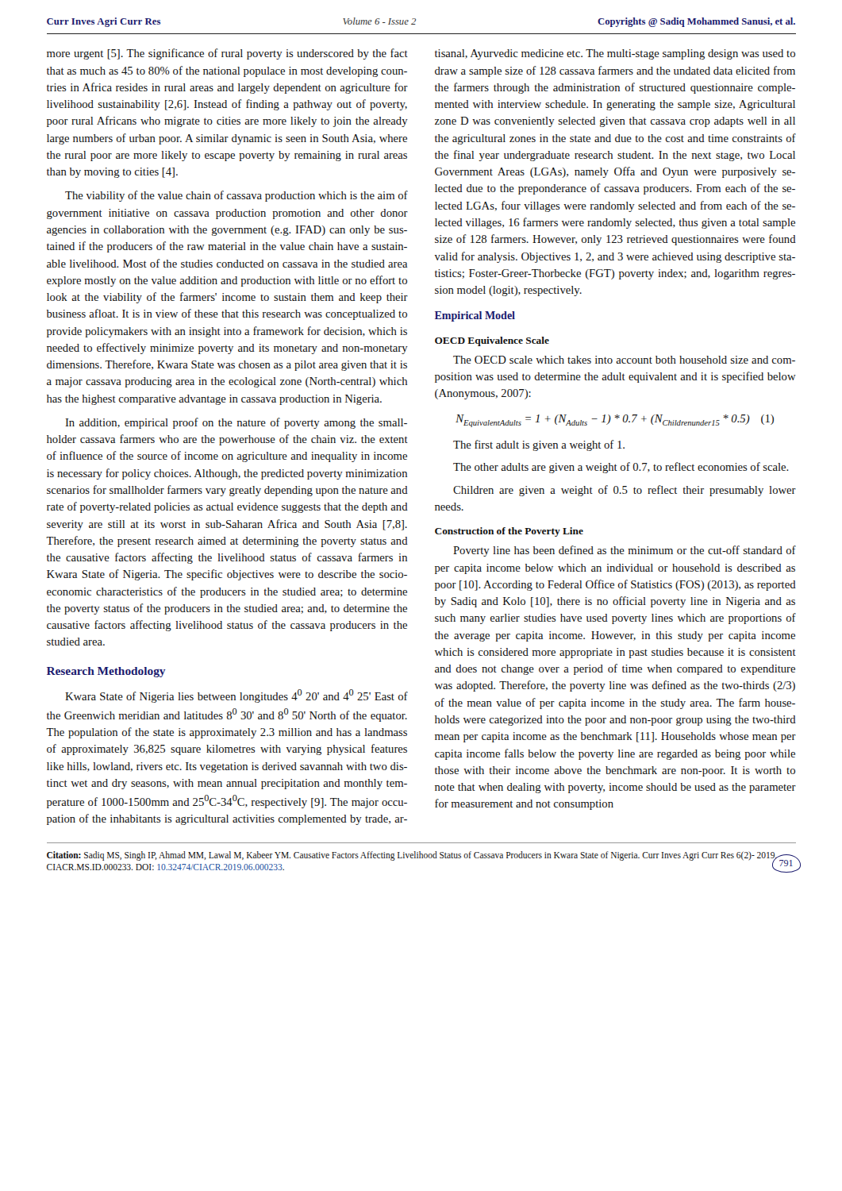Curr Inves Agri Curr Res Volume 6 - Issue 2 Copyrights @ Sadiq Mohammed Sanusi, et al.
more urgent [5]. The significance of rural poverty is underscored by the fact that as much as 45 to 80% of the national populace in most developing countries in Africa resides in rural areas and largely dependent on agriculture for livelihood sustainability [2,6]. Instead of finding a pathway out of poverty, poor rural Africans who migrate to cities are more likely to join the already large numbers of urban poor. A similar dynamic is seen in South Asia, where the rural poor are more likely to escape poverty by remaining in rural areas than by moving to cities [4].
The viability of the value chain of cassava production which is the aim of government initiative on cassava production promotion and other donor agencies in collaboration with the government (e.g. IFAD) can only be sustained if the producers of the raw material in the value chain have a sustainable livelihood. Most of the studies conducted on cassava in the studied area explore mostly on the value addition and production with little or no effort to look at the viability of the farmers' income to sustain them and keep their business afloat. It is in view of these that this research was conceptualized to provide policymakers with an insight into a framework for decision, which is needed to effectively minimize poverty and its monetary and non-monetary dimensions. Therefore, Kwara State was chosen as a pilot area given that it is a major cassava producing area in the ecological zone (North-central) which has the highest comparative advantage in cassava production in Nigeria.
In addition, empirical proof on the nature of poverty among the smallholder cassava farmers who are the powerhouse of the chain viz. the extent of influence of the source of income on agriculture and inequality in income is necessary for policy choices. Although, the predicted poverty minimization scenarios for smallholder farmers vary greatly depending upon the nature and rate of poverty-related policies as actual evidence suggests that the depth and severity are still at its worst in sub-Saharan Africa and South Asia [7,8]. Therefore, the present research aimed at determining the poverty status and the causative factors affecting the livelihood status of cassava farmers in Kwara State of Nigeria. The specific objectives were to describe the socio-economic characteristics of the producers in the studied area; to determine the poverty status of the producers in the studied area; and, to determine the causative factors affecting livelihood status of the cassava producers in the studied area.
Research Methodology
Kwara State of Nigeria lies between longitudes 40 20' and 40 25' East of the Greenwich meridian and latitudes 80 30' and 80 50' North of the equator. The population of the state is approximately 2.3 million and has a landmass of approximately 36,825 square kilometres with varying physical features like hills, lowland, rivers etc. Its vegetation is derived savannah with two distinct wet and dry seasons, with mean annual precipitation and monthly temperature of 1000-1500mm and 250C-340C, respectively [9]. The major occupation of the inhabitants is agricultural activities complemented by trade, artisanal, Ayurvedic medicine etc. The multi-stage sampling design was used to draw a sample size of 128 cassava farmers and the undated data elicited from the farmers through the administration of structured questionnaire complemented with interview schedule. In generating the sample size, Agricultural zone D was conveniently selected given that cassava crop adapts well in all the agricultural zones in the state and due to the cost and time constraints of the final year undergraduate research student. In the next stage, two Local Government Areas (LGAs), namely Offa and Oyun were purposively selected due to the preponderance of cassava producers. From each of the selected LGAs, four villages were randomly selected and from each of the selected villages, 16 farmers were randomly selected, thus given a total sample size of 128 farmers. However, only 123 retrieved questionnaires were found valid for analysis. Objectives 1, 2, and 3 were achieved using descriptive statistics; Foster-Greer-Thorbecke (FGT) poverty index; and, logarithm regression model (logit), respectively.
Empirical Model
OECD Equivalence Scale
The OECD scale which takes into account both household size and composition was used to determine the adult equivalent and it is specified below (Anonymous, 2007):
NEquivalentAdults = 1 + (NAdults − 1) * 0.7 + (NChildrenunder15 * 0.5)(1)
The first adult is given a weight of 1.
The other adults are given a weight of 0.7, to reflect economies of scale.
Children are given a weight of 0.5 to reflect their presumably lower needs.
Construction of the Poverty Line
Poverty line has been defined as the minimum or the cut-off standard of per capita income below which an individual or household is described as poor [10]. According to Federal Office of Statistics (FOS) (2013), as reported by Sadiq and Kolo [10], there is no official poverty line in Nigeria and as such many earlier studies have used poverty lines which are proportions of the average per capita income. However, in this study per capita income which is considered more appropriate in past studies because it is consistent and does not change over a period of time when compared to expenditure was adopted. Therefore, the poverty line was defined as the two-thirds (2/3) of the mean value of per capita income in the study area. The farm households were categorized into the poor and non-poor group using the two-third mean per capita income as the benchmark [11]. Households whose mean per capita income falls below the poverty line are regarded as being poor while those with their income above the benchmark are non-poor. It is worth to note that when dealing with poverty, income should be used as the parameter for measurement and not consumption
Citation: Sadiq MS, Singh IP, Ahmad MM, Lawal M, Kabeer YM. Causative Factors Affecting Livelihood Status of Cassava Producers in Kwara State of Nigeria. Curr Inves Agri Curr Res 6(2)- 2019. CIACR.MS.ID.000233. DOI: 10.32474/CIACR.2019.06.000233. 791